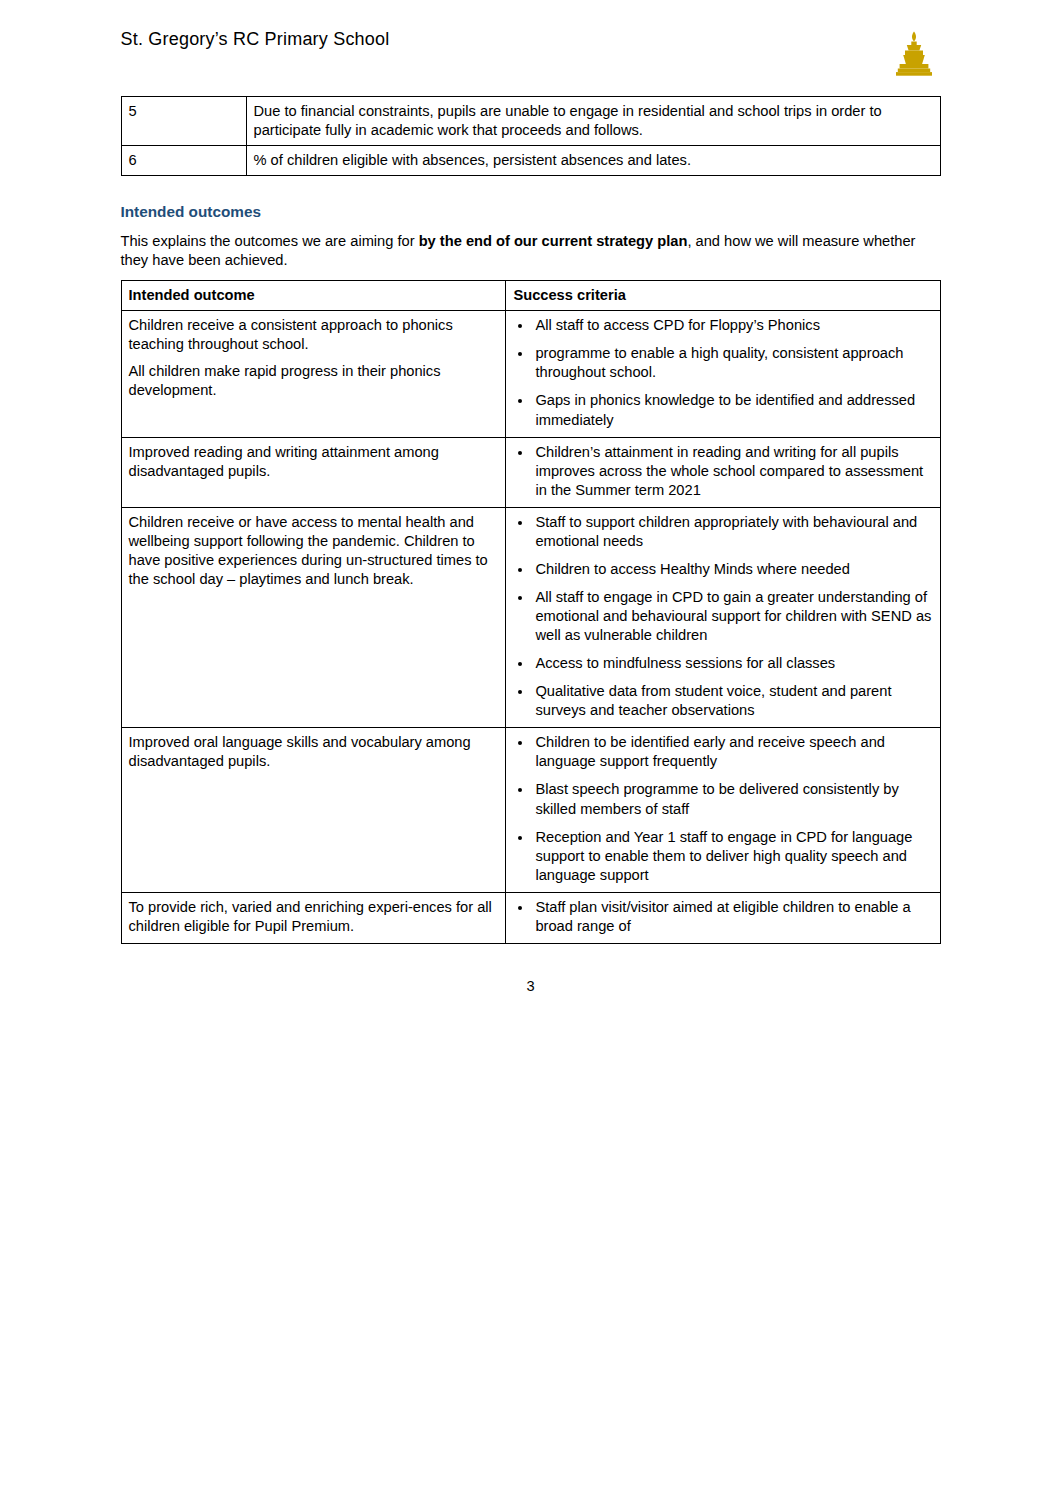St. Gregory’s RC Primary School
| 5 | Due to financial constraints, pupils are unable to engage in residential and school trips in order to participate fully in academic work that proceeds and follows. |
| 6 | % of children eligible with absences, persistent absences and lates. |
Intended outcomes
This explains the outcomes we are aiming for by the end of our current strategy plan, and how we will measure whether they have been achieved.
| Intended outcome | Success criteria |
| --- | --- |
| Children receive a consistent approach to phonics teaching throughout school. All children make rapid progress in their phonics development. | All staff to access CPD for Floppy’s Phonics programme to enable a high quality, consistent approach throughout school. Gaps in phonics knowledge to be identified and addressed immediately |
| Improved reading and writing attainment among disadvantaged pupils. | Children’s attainment in reading and writing for all pupils improves across the whole school compared to assessment in the Summer term 2021 |
| Children receive or have access to mental health and wellbeing support following the pandemic. Children to have positive experiences during un-structured times to the school day – playtimes and lunch break. | Staff to support children appropriately with behavioural and emotional needs Children to access Healthy Minds where needed All staff to engage in CPD to gain a greater understanding of emotional and behavioural support for children with SEND as well as vulnerable children Access to mindfulness sessions for all classes Qualitative data from student voice, student and parent surveys and teacher observations |
| Improved oral language skills and vocabulary among disadvantaged pupils. | Children to be identified early and receive speech and language support frequently Blast speech programme to be delivered consistently by skilled members of staff Reception and Year 1 staff to engage in CPD for language support to enable them to deliver high quality speech and language support |
| To provide rich, varied and enriching experi-ences for all children eligible for Pupil Premium. | Staff plan visit/visitor aimed at eligible children to enable a broad range of |
3